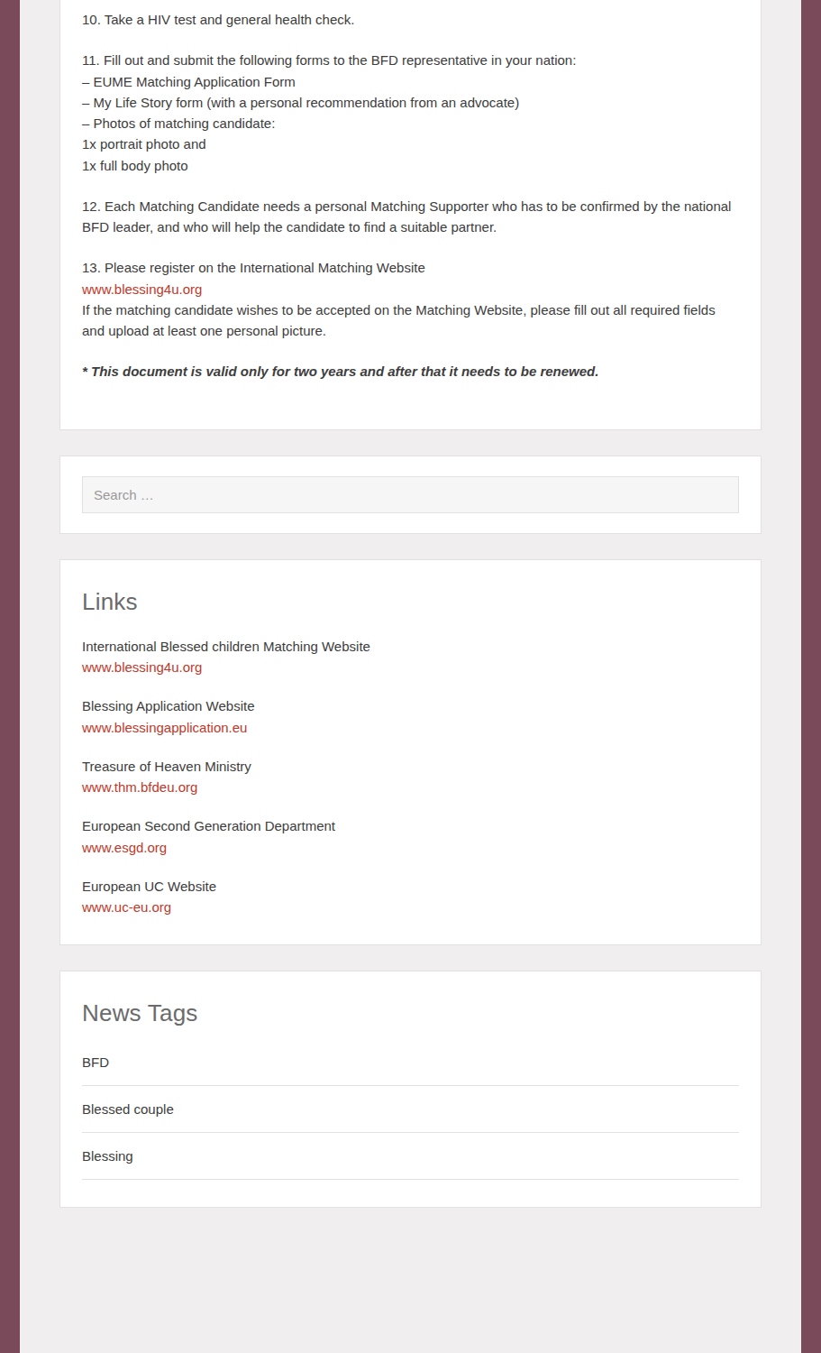10. Take a HIV test and general health check.
11. Fill out and submit the following forms to the BFD representative in your nation:
– EUME Matching Application Form
– My Life Story form (with a personal recommendation from an advocate)
– Photos of matching candidate:
1x portrait photo and
1x full body photo
12. Each Matching Candidate needs a personal Matching Supporter who has to be confirmed by the national BFD leader, and who will help the candidate to find a suitable partner.
13. Please register on the International Matching Website
www.blessing4u.org
If the matching candidate wishes to be accepted on the Matching Website, please fill out all required fields and upload at least one personal picture.
* This document is valid only for two years and after that it needs to be renewed.
Search
Links
International Blessed children Matching Website www.blessing4u.org
Blessing Application Website www.blessingapplication.eu
Treasure of Heaven Ministry www.thm.bfdeu.org
European Second Generation Department www.esgd.org
European UC Website www.uc-eu.org
News Tags
BFD
Blessed couple
Blessing